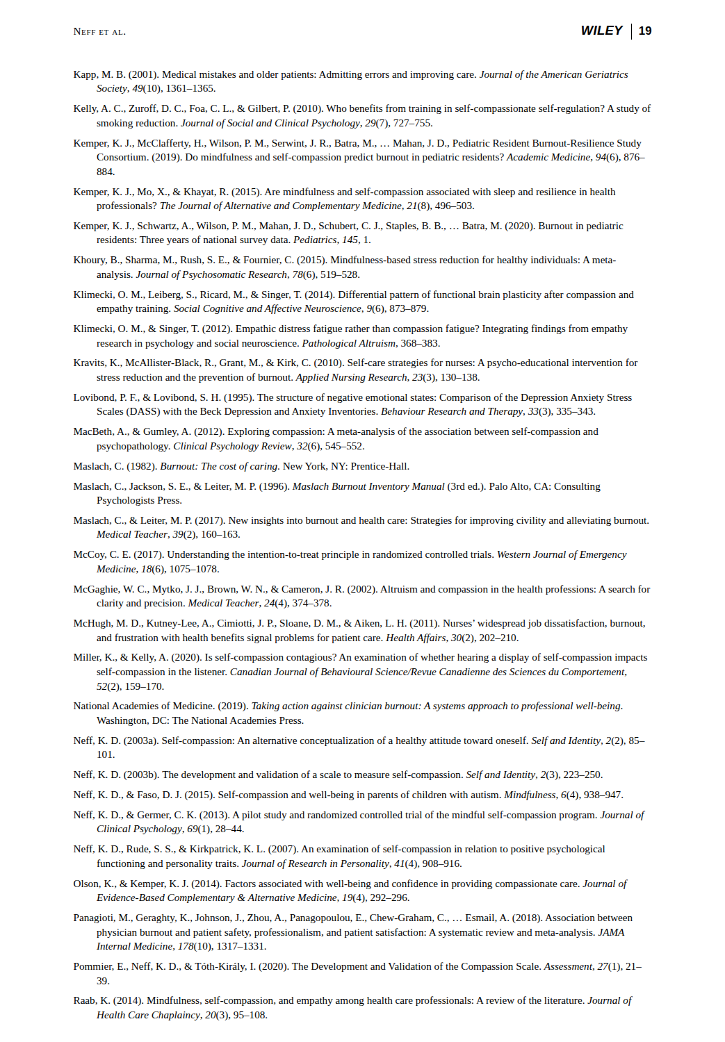Neff et al.
WILEY
19
Kapp, M. B. (2001). Medical mistakes and older patients: Admitting errors and improving care. Journal of the American Geriatrics Society, 49(10), 1361–1365.
Kelly, A. C., Zuroff, D. C., Foa, C. L., & Gilbert, P. (2010). Who benefits from training in self‐compassionate self‐regulation? A study of smoking reduction. Journal of Social and Clinical Psychology, 29(7), 727–755.
Kemper, K. J., McClafferty, H., Wilson, P. M., Serwint, J. R., Batra, M., … Mahan, J. D., Pediatric Resident Burnout‐Resilience Study Consortium. (2019). Do mindfulness and self‐compassion predict burnout in pediatric residents? Academic Medicine, 94(6), 876–884.
Kemper, K. J., Mo, X., & Khayat, R. (2015). Are mindfulness and self‐compassion associated with sleep and resilience in health professionals? The Journal of Alternative and Complementary Medicine, 21(8), 496–503.
Kemper, K. J., Schwartz, A., Wilson, P. M., Mahan, J. D., Schubert, C. J., Staples, B. B., … Batra, M. (2020). Burnout in pediatric residents: Three years of national survey data. Pediatrics, 145, 1.
Khoury, B., Sharma, M., Rush, S. E., & Fournier, C. (2015). Mindfulness‐based stress reduction for healthy individuals: A meta‐analysis. Journal of Psychosomatic Research, 78(6), 519–528.
Klimecki, O. M., Leiberg, S., Ricard, M., & Singer, T. (2014). Differential pattern of functional brain plasticity after compassion and empathy training. Social Cognitive and Affective Neuroscience, 9(6), 873–879.
Klimecki, O. M., & Singer, T. (2012). Empathic distress fatigue rather than compassion fatigue? Integrating findings from empathy research in psychology and social neuroscience. Pathological Altruism, 368–383.
Kravits, K., McAllister‐Black, R., Grant, M., & Kirk, C. (2010). Self‐care strategies for nurses: A psycho‐educational intervention for stress reduction and the prevention of burnout. Applied Nursing Research, 23(3), 130–138.
Lovibond, P. F., & Lovibond, S. H. (1995). The structure of negative emotional states: Comparison of the Depression Anxiety Stress Scales (DASS) with the Beck Depression and Anxiety Inventories. Behaviour Research and Therapy, 33(3), 335–343.
MacBeth, A., & Gumley, A. (2012). Exploring compassion: A meta‐analysis of the association between self‐compassion and psychopathology. Clinical Psychology Review, 32(6), 545–552.
Maslach, C. (1982). Burnout: The cost of caring. New York, NY: Prentice‐Hall.
Maslach, C., Jackson, S. E., & Leiter, M. P. (1996). Maslach Burnout Inventory Manual (3rd ed.). Palo Alto, CA: Consulting Psychologists Press.
Maslach, C., & Leiter, M. P. (2017). New insights into burnout and health care: Strategies for improving civility and alleviating burnout. Medical Teacher, 39(2), 160–163.
McCoy, C. E. (2017). Understanding the intention‐to‐treat principle in randomized controlled trials. Western Journal of Emergency Medicine, 18(6), 1075–1078.
McGaghie, W. C., Mytko, J. J., Brown, W. N., & Cameron, J. R. (2002). Altruism and compassion in the health professions: A search for clarity and precision. Medical Teacher, 24(4), 374–378.
McHugh, M. D., Kutney‐Lee, A., Cimiotti, J. P., Sloane, D. M., & Aiken, L. H. (2011). Nurses’ widespread job dissatisfaction, burnout, and frustration with health benefits signal problems for patient care. Health Affairs, 30(2), 202–210.
Miller, K., & Kelly, A. (2020). Is self‐compassion contagious? An examination of whether hearing a display of self‐compassion impacts self‐compassion in the listener. Canadian Journal of Behavioural Science/Revue Canadienne des Sciences du Comportement, 52(2), 159–170.
National Academies of Medicine. (2019). Taking action against clinician burnout: A systems approach to professional well‐being. Washington, DC: The National Academies Press.
Neff, K. D. (2003a). Self‐compassion: An alternative conceptualization of a healthy attitude toward oneself. Self and Identity, 2(2), 85–101.
Neff, K. D. (2003b). The development and validation of a scale to measure self‐compassion. Self and Identity, 2(3), 223–250.
Neff, K. D., & Faso, D. J. (2015). Self‐compassion and well‐being in parents of children with autism. Mindfulness, 6(4), 938–947.
Neff, K. D., & Germer, C. K. (2013). A pilot study and randomized controlled trial of the mindful self‐compassion program. Journal of Clinical Psychology, 69(1), 28–44.
Neff, K. D., Rude, S. S., & Kirkpatrick, K. L. (2007). An examination of self‐compassion in relation to positive psychological functioning and personality traits. Journal of Research in Personality, 41(4), 908–916.
Olson, K., & Kemper, K. J. (2014). Factors associated with well‐being and confidence in providing compassionate care. Journal of Evidence‐Based Complementary & Alternative Medicine, 19(4), 292–296.
Panagioti, M., Geraghty, K., Johnson, J., Zhou, A., Panagopoulou, E., Chew‐Graham, C., … Esmail, A. (2018). Association between physician burnout and patient safety, professionalism, and patient satisfaction: A systematic review and meta‐analysis. JAMA Internal Medicine, 178(10), 1317–1331.
Pommier, E., Neff, K. D., & Tóth‐Király, I. (2020). The Development and Validation of the Compassion Scale. Assessment, 27(1), 21–39.
Raab, K. (2014). Mindfulness, self‐compassion, and empathy among health care professionals: A review of the literature. Journal of Health Care Chaplaincy, 20(3), 95–108.